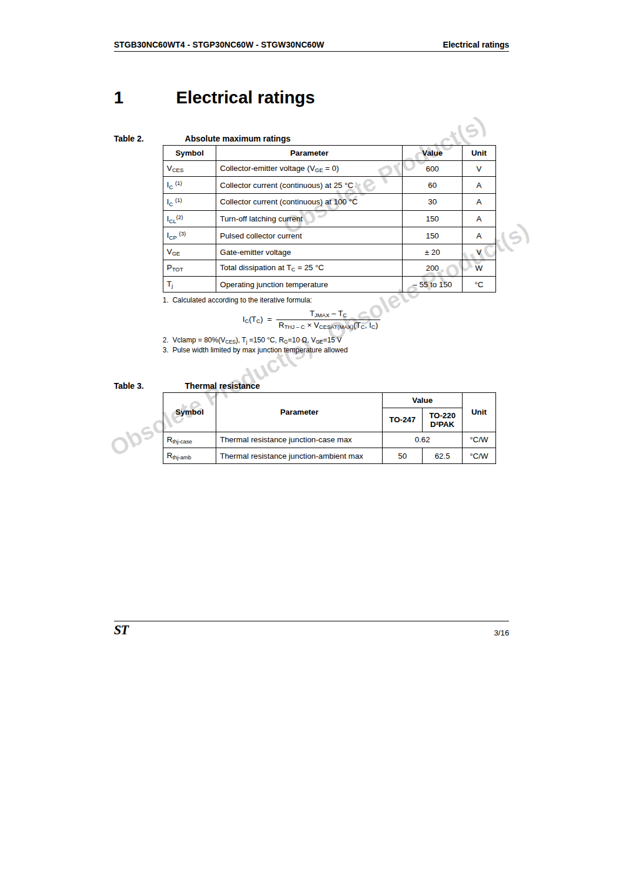STGB30NC60WT4 - STGP30NC60W - STGW30NC60W
Electrical ratings
1
Electrical ratings
Table 2. Absolute maximum ratings
| Symbol | Parameter | Value | Unit |
| --- | --- | --- | --- |
| V CES | Collector-emitter voltage (V GE = 0) | 600 | V |
| I C (1) | Collector current (continuous) at 25 °C | 60 | A |
| I C (1) | Collector current (continuous) at 100 °C | 30 | A |
| I CL (2) | Turn-off latching current | 150 | A |
| I CP (3) | Pulsed collector current | 150 | A |
| V GE | Gate-emitter voltage | ± 20 | V |
| P TOT | Total dissipation at T C = 25 °C | 200 | W |
| T j | Operating junction temperature | – 55 to 150 | °C |
1. Calculated according to the iterative formula:
IC(TC) = TJMAX – TC RTHJ – C × VCESAT(MAX)(TC, IC)
2. Vclamp = 80%(VCES), Tj =150 °C, RG=10 Ω, VGE=15 V
3. Pulse width limited by max junction temperature allowed
Table 3. Thermal resistance
| Symbol | Parameter | Value | Unit |
| --- | --- | --- | --- |
| TO-247 | TO-220 D²PAK |
| R thj-case | Thermal resistance junction-case max | 0.62 | °C/W |
| R thj-amb | Thermal resistance junction-ambient max | 50 | 62.5 | °C/W |
Obsolete Product(s)
Obsolete Product(s) - Obsolete Product(s)
ST
3/16